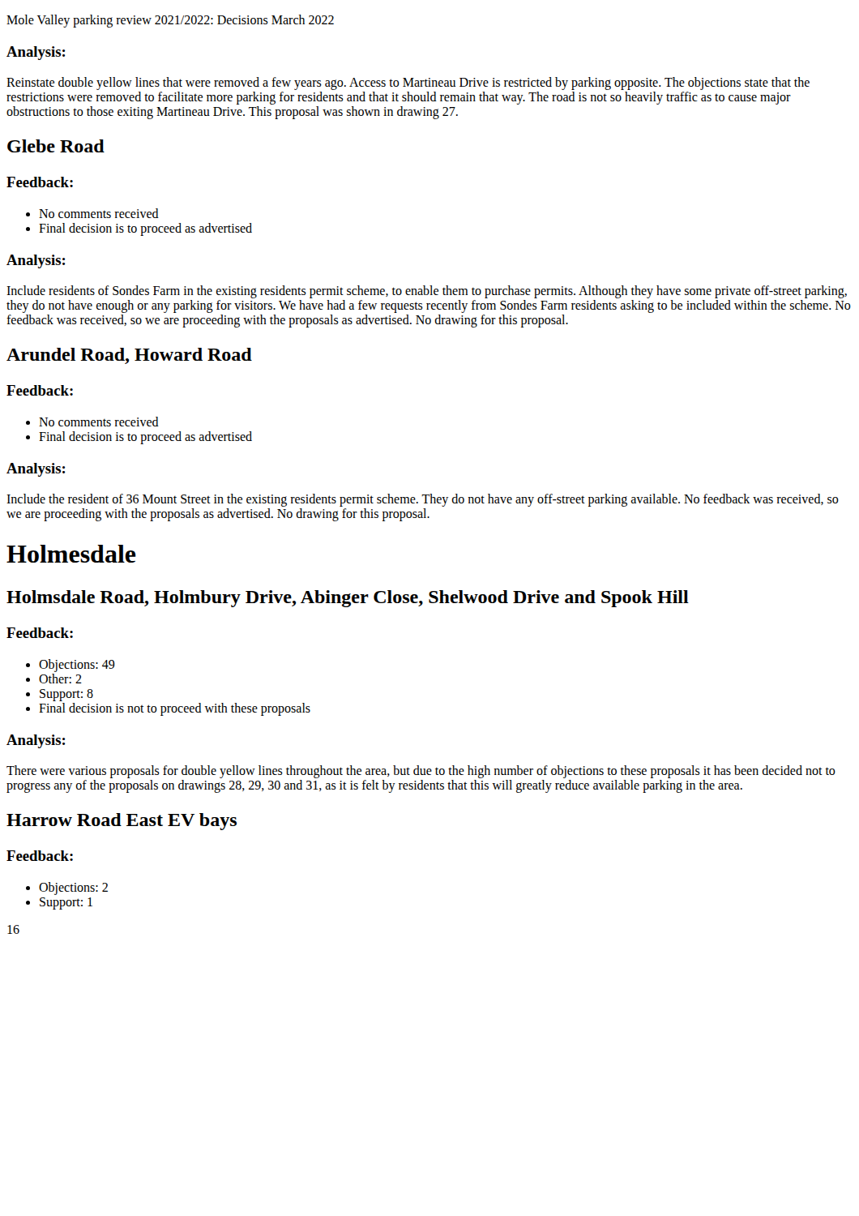Mole Valley parking review 2021/2022: Decisions March 2022
Analysis:
Reinstate double yellow lines that were removed a few years ago. Access to Martineau Drive is restricted by parking opposite. The objections state that the restrictions were removed to facilitate more parking for residents and that it should remain that way. The road is not so heavily traffic as to cause major obstructions to those exiting Martineau Drive. This proposal was shown in drawing 27.
Glebe Road
Feedback:
No comments received
Final decision is to proceed as advertised
Analysis:
Include residents of Sondes Farm in the existing residents permit scheme, to enable them to purchase permits. Although they have some private off-street parking, they do not have enough or any parking for visitors. We have had a few requests recently from Sondes Farm residents asking to be included within the scheme. No feedback was received, so we are proceeding with the proposals as advertised. No drawing for this proposal.
Arundel Road, Howard Road
Feedback:
No comments received
Final decision is to proceed as advertised
Analysis:
Include the resident of 36 Mount Street in the existing residents permit scheme. They do not have any off-street parking available. No feedback was received, so we are proceeding with the proposals as advertised. No drawing for this proposal.
Holmesdale
Holmsdale Road, Holmbury Drive, Abinger Close, Shelwood Drive and Spook Hill
Feedback:
Objections: 49
Other: 2
Support: 8
Final decision is not to proceed with these proposals
Analysis:
There were various proposals for double yellow lines throughout the area, but due to the high number of objections to these proposals it has been decided not to progress any of the proposals on drawings 28, 29, 30 and 31, as it is felt by residents that this will greatly reduce available parking in the area.
Harrow Road East EV bays
Feedback:
Objections: 2
Support: 1
16